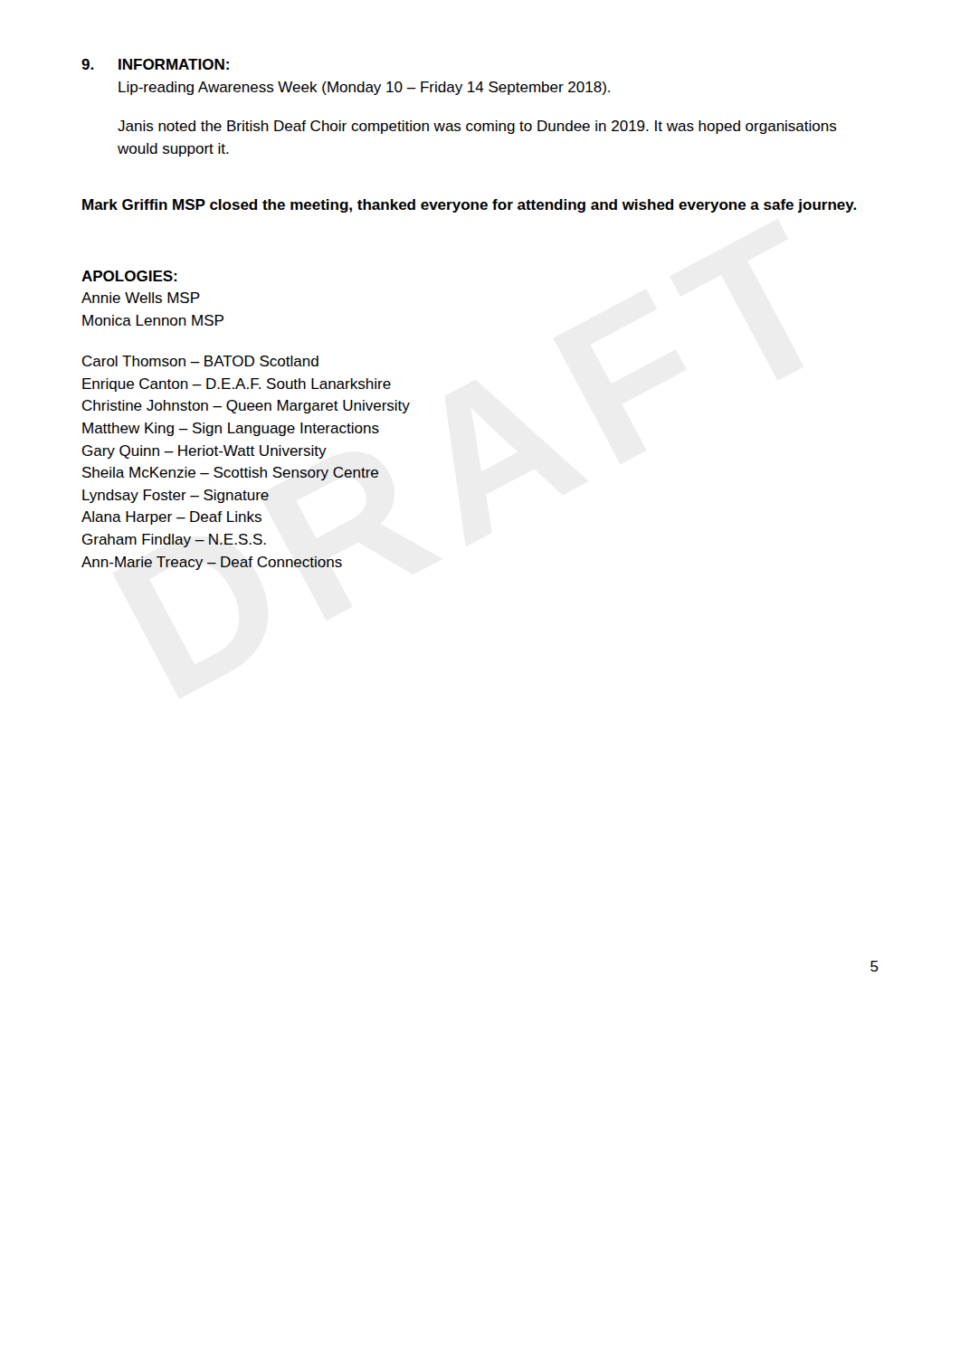DRAFT
9.
INFORMATION:
Lip-reading Awareness Week (Monday 10 – Friday 14 September 2018).
Janis noted the British Deaf Choir competition was coming to Dundee in 2019. It was hoped organisations would support it.
Mark Griffin MSP closed the meeting, thanked everyone for attending and wished everyone a safe journey.
APOLOGIES:
Annie Wells MSP
Monica Lennon MSP
Carol Thomson – BATOD Scotland
Enrique Canton – D.E.A.F. South Lanarkshire
Christine Johnston – Queen Margaret University
Matthew King – Sign Language Interactions
Gary Quinn – Heriot-Watt University
Sheila McKenzie – Scottish Sensory Centre
Lyndsay Foster – Signature
Alana Harper – Deaf Links
Graham Findlay – N.E.S.S.
Ann-Marie Treacy – Deaf Connections
5